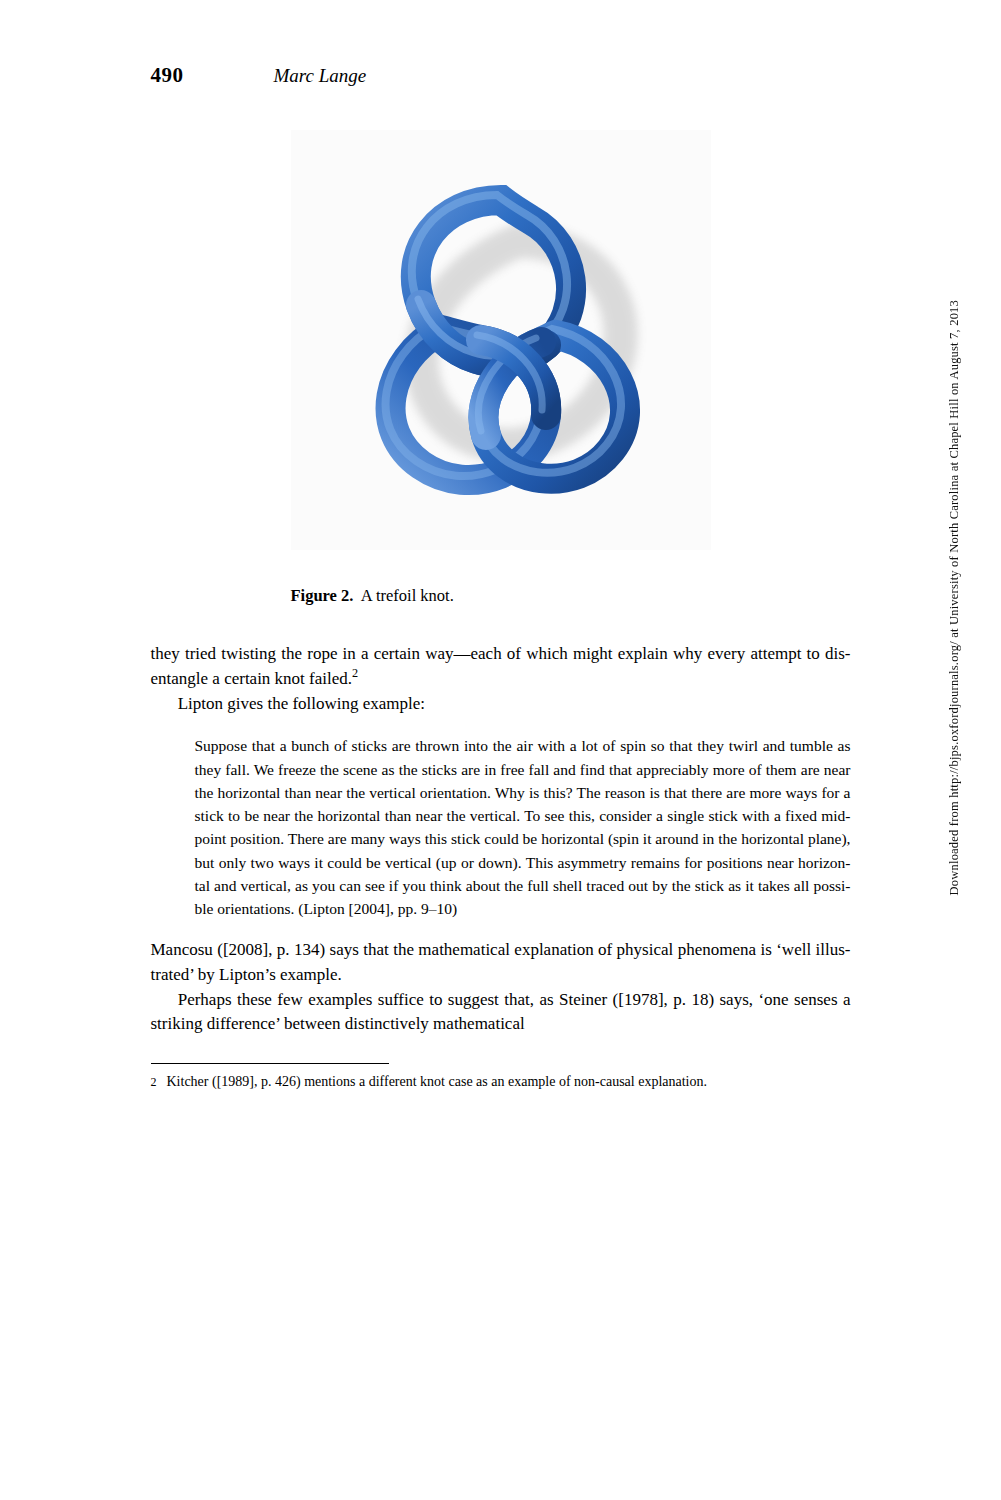490 Marc Lange
Figure 2. A trefoil knot.
they tried twisting the rope in a certain way—each of which might explain why every attempt to disentangle a certain knot failed.2
Lipton gives the following example:
Suppose that a bunch of sticks are thrown into the air with a lot of spin so that they twirl and tumble as they fall. We freeze the scene as the sticks are in free fall and find that appreciably more of them are near the horizontal than near the vertical orientation. Why is this? The reason is that there are more ways for a stick to be near the horizontal than near the vertical. To see this, consider a single stick with a fixed midpoint position. There are many ways this stick could be horizontal (spin it around in the horizontal plane), but only two ways it could be vertical (up or down). This asymmetry remains for positions near horizontal and vertical, as you can see if you think about the full shell traced out by the stick as it takes all possible orientations. (Lipton [2004], pp. 9–10)
Mancosu ([2008], p. 134) says that the mathematical explanation of physical phenomena is ‘well illustrated’ by Lipton’s example.
Perhaps these few examples suffice to suggest that, as Steiner ([1978], p. 18) says, ‘one senses a striking difference’ between distinctively mathematical
2 Kitcher ([1989], p. 426) mentions a different knot case as an example of non-causal explanation.
Downloaded from http://bjps.oxfordjournals.org/ at University of North Carolina at Chapel Hill on August 7, 2013